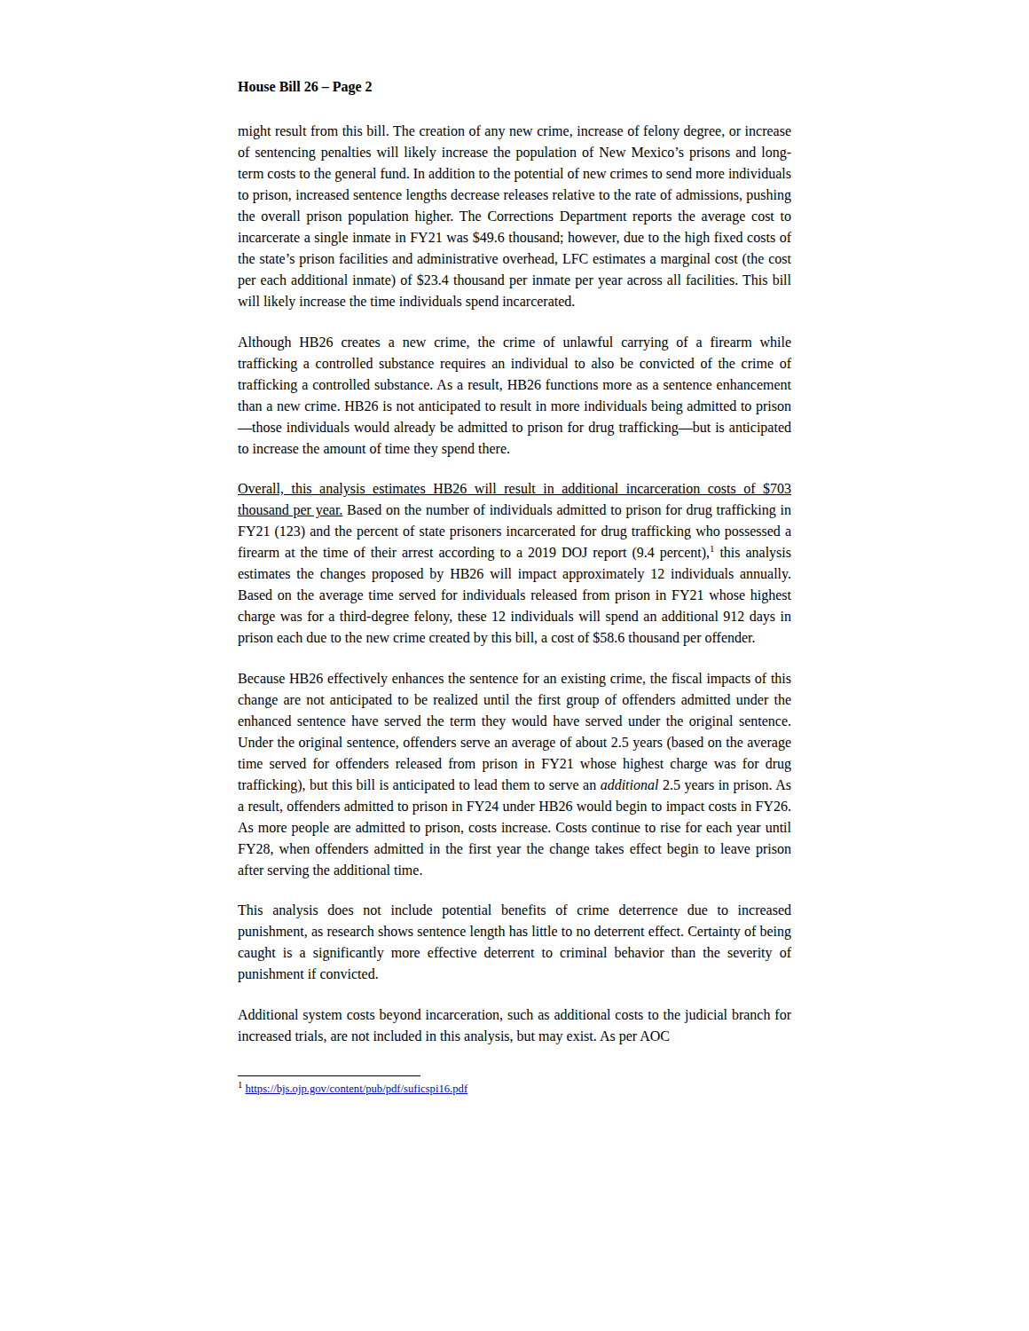House Bill 26 – Page 2
might result from this bill. The creation of any new crime, increase of felony degree, or increase of sentencing penalties will likely increase the population of New Mexico’s prisons and long-term costs to the general fund. In addition to the potential of new crimes to send more individuals to prison, increased sentence lengths decrease releases relative to the rate of admissions, pushing the overall prison population higher. The Corrections Department reports the average cost to incarcerate a single inmate in FY21 was $49.6 thousand; however, due to the high fixed costs of the state’s prison facilities and administrative overhead, LFC estimates a marginal cost (the cost per each additional inmate) of $23.4 thousand per inmate per year across all facilities. This bill will likely increase the time individuals spend incarcerated.
Although HB26 creates a new crime, the crime of unlawful carrying of a firearm while trafficking a controlled substance requires an individual to also be convicted of the crime of trafficking a controlled substance. As a result, HB26 functions more as a sentence enhancement than a new crime. HB26 is not anticipated to result in more individuals being admitted to prison—those individuals would already be admitted to prison for drug trafficking—but is anticipated to increase the amount of time they spend there.
Overall, this analysis estimates HB26 will result in additional incarceration costs of $703 thousand per year. Based on the number of individuals admitted to prison for drug trafficking in FY21 (123) and the percent of state prisoners incarcerated for drug trafficking who possessed a firearm at the time of their arrest according to a 2019 DOJ report (9.4 percent),1 this analysis estimates the changes proposed by HB26 will impact approximately 12 individuals annually. Based on the average time served for individuals released from prison in FY21 whose highest charge was for a third-degree felony, these 12 individuals will spend an additional 912 days in prison each due to the new crime created by this bill, a cost of $58.6 thousand per offender.
Because HB26 effectively enhances the sentence for an existing crime, the fiscal impacts of this change are not anticipated to be realized until the first group of offenders admitted under the enhanced sentence have served the term they would have served under the original sentence. Under the original sentence, offenders serve an average of about 2.5 years (based on the average time served for offenders released from prison in FY21 whose highest charge was for drug trafficking), but this bill is anticipated to lead them to serve an additional 2.5 years in prison. As a result, offenders admitted to prison in FY24 under HB26 would begin to impact costs in FY26. As more people are admitted to prison, costs increase. Costs continue to rise for each year until FY28, when offenders admitted in the first year the change takes effect begin to leave prison after serving the additional time.
This analysis does not include potential benefits of crime deterrence due to increased punishment, as research shows sentence length has little to no deterrent effect. Certainty of being caught is a significantly more effective deterrent to criminal behavior than the severity of punishment if convicted.
Additional system costs beyond incarceration, such as additional costs to the judicial branch for increased trials, are not included in this analysis, but may exist. As per AOC
1 https://bjs.ojp.gov/content/pub/pdf/suficspi16.pdf